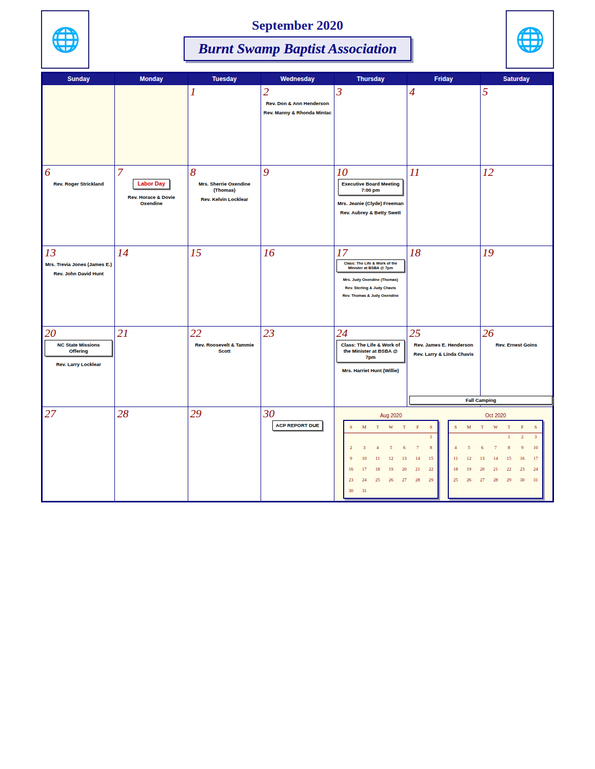🌐
September 2020
Burnt Swamp Baptist Association
🌐
| Sunday | Monday | Tuesday | Wednesday | Thursday | Friday | Saturday |
| --- | --- | --- | --- | --- | --- | --- |
| | | 1 | 2 Rev. Don & Ann Henderson Rev. Manny & Rhonda Mintac | 3 | 4 | 5 |
| 6 Rev. Roger Strickland | 7 Labor Day Rev. Horace & Dovie Oxendine | 8 Mrs. Sherrie Oxendine (Thomas) Rev. Kelvin Locklear | 9 | 10 Executive Board Meeting 7:00 pm Mrs. Jeanie (Clyde) Freeman Rev. Aubrey & Betty Swett | 11 | 12 |
| 13 Mrs. Trevia Jones (James E.) Rev. John David Hunt | 14 | 15 | 16 | 17 Class: The Life & Work of the Minister at BSBA @ 7pm Mrs. Judy Oxendine (Thomas) Rev. Sterling & Judy Chavis Rev. Thomas & Judy Oxendine | 18 | 19 |
| 20 NC State Missions Offering Rev. Larry Locklear | 21 | 22 Rev. Roosevelt & Tammie Scott | 23 | 24 Class: The Life & Work of the Minister at BSBA @ 7pm Mrs. Harriet Hunt (Willie) | 25 Rev. James E. Henderson Rev. Larry & Linda Chavis Fall Camping | 26 Rev. Ernest Goins |
| 27 | 28 | 29 | 30 ACP REPORT DUE | Aug 2020 / S / M / T / W / T / F / S / / --- / --- / --- / --- / --- / --- / --- / / / / / / / / 1 / / 2 / 3 / 4 / 5 / 6 / 7 / 8 / / 9 / 10 / 11 / 12 / 13 / 14 / 15 / / 16 / 17 / 18 / 19 / 20 / 21 / 22 / / 23 / 24 / 25 / 26 / 27 / 28 / 29 / / 30 / 31 / / / / / / Oct 2020 / S / M / T / W / T / F / S / / --- / --- / --- / --- / --- / --- / --- / / / / / / 1 / 2 / 3 / / 4 / 5 / 6 / 7 / 8 / 9 / 10 / / 11 / 12 / 13 / 14 / 15 / 16 / 17 / / 18 / 19 / 20 / 21 / 22 / 23 / 24 / / 25 / 26 / 27 / 28 / 29 / 30 / 31 / |